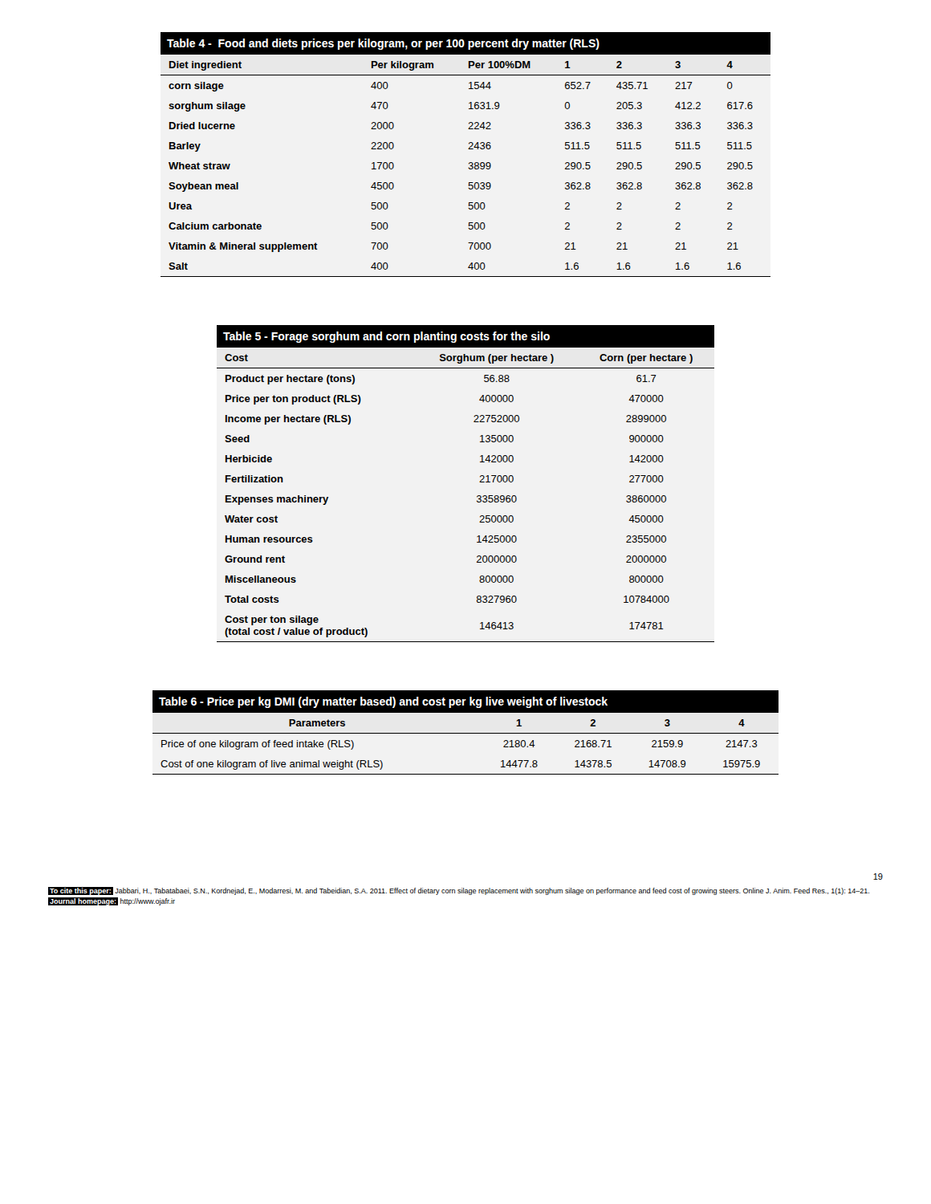Table 4 - Food and diets prices per kilogram, or per 100 percent dry matter (RLS)
| Diet ingredient | Per kilogram | Per 100%DM | 1 | 2 | 3 | 4 |
| --- | --- | --- | --- | --- | --- | --- |
| corn silage | 400 | 1544 | 652.7 | 435.71 | 217 | 0 |
| sorghum silage | 470 | 1631.9 | 0 | 205.3 | 412.2 | 617.6 |
| Dried lucerne | 2000 | 2242 | 336.3 | 336.3 | 336.3 | 336.3 |
| Barley | 2200 | 2436 | 511.5 | 511.5 | 511.5 | 511.5 |
| Wheat straw | 1700 | 3899 | 290.5 | 290.5 | 290.5 | 290.5 |
| Soybean meal | 4500 | 5039 | 362.8 | 362.8 | 362.8 | 362.8 |
| Urea | 500 | 500 | 2 | 2 | 2 | 2 |
| Calcium carbonate | 500 | 500 | 2 | 2 | 2 | 2 |
| Vitamin & Mineral supplement | 700 | 7000 | 21 | 21 | 21 | 21 |
| Salt | 400 | 400 | 1.6 | 1.6 | 1.6 | 1.6 |
Table 5 - Forage sorghum and corn planting costs for the silo
| Cost | Sorghum (per hectare ) | Corn (per hectare ) |
| --- | --- | --- |
| Product per hectare (tons) | 56.88 | 61.7 |
| Price per ton product (RLS) | 400000 | 470000 |
| Income per hectare (RLS) | 22752000 | 2899000 |
| Seed | 135000 | 900000 |
| Herbicide | 142000 | 142000 |
| Fertilization | 217000 | 277000 |
| Expenses machinery | 3358960 | 3860000 |
| Water cost | 250000 | 450000 |
| Human resources | 1425000 | 2355000 |
| Ground rent | 2000000 | 2000000 |
| Miscellaneous | 800000 | 800000 |
| Total costs | 8327960 | 10784000 |
| Cost per ton silage (total cost / value of product) | 146413 | 174781 |
Table 6 - Price per kg DMI (dry matter based) and cost per kg live weight of livestock
| Parameters | 1 | 2 | 3 | 4 |
| --- | --- | --- | --- | --- |
| Price of one kilogram of feed intake (RLS) | 2180.4 | 2168.71 | 2159.9 | 2147.3 |
| Cost of one kilogram of live animal weight (RLS) | 14477.8 | 14378.5 | 14708.9 | 15975.9 |
19
To cite this paper: Jabbari, H., Tabatabaei, S.N., Kordnejad, E., Modarresi, M. and Tabeidian, S.A. 2011. Effect of dietary corn silage replacement with sorghum silage on performance and feed cost of growing steers. Online J. Anim. Feed Res., 1(1): 14–21.
Journal homepage: http://www.ojafr.ir